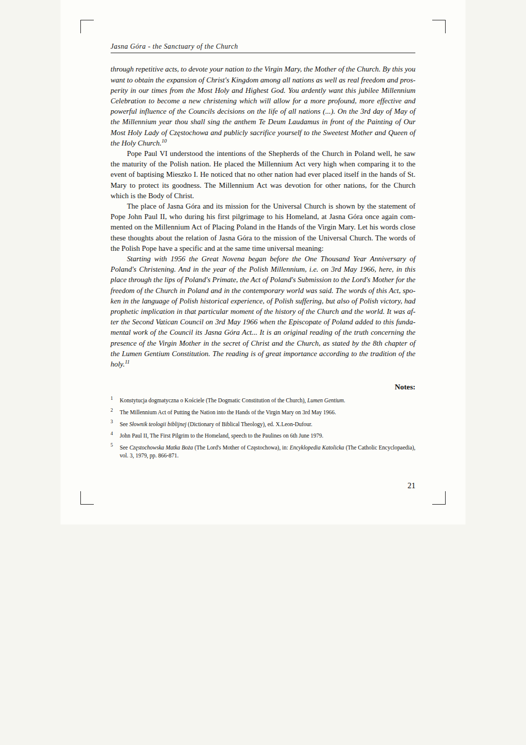Jasna Góra - the Sanctuary of the Church
through repetitive acts, to devote your nation to the Virgin Mary, the Mother of the Church. By this you want to obtain the expansion of Christ's Kingdom among all nations as well as real freedom and prosperity in our times from the Most Holy and Highest God. You ardently want this jubilee Millennium Celebration to become a new christening which will allow for a more profound, more effective and powerful influence of the Councils decisions on the life of all nations (...). On the 3rd day of May of the Millennium year thou shall sing the anthem Te Deum Laudamus in front of the Painting of Our Most Holy Lady of Częstochowa and publicly sacrifice yourself to the Sweetest Mother and Queen of the Holy Church.10
Pope Paul VI understood the intentions of the Shepherds of the Church in Poland well, he saw the maturity of the Polish nation. He placed the Millennium Act very high when comparing it to the event of baptising Mieszko I. He noticed that no other nation had ever placed itself in the hands of St. Mary to protect its goodness. The Millennium Act was devotion for other nations, for the Church which is the Body of Christ.
The place of Jasna Góra and its mission for the Universal Church is shown by the statement of Pope John Paul II, who during his first pilgrimage to his Homeland, at Jasna Góra once again commented on the Millennium Act of Placing Poland in the Hands of the Virgin Mary. Let his words close these thoughts about the relation of Jasna Góra to the mission of the Universal Church. The words of the Polish Pope have a specific and at the same time universal meaning:
Starting with 1956 the Great Novena began before the One Thousand Year Anniversary of Poland's Christening. And in the year of the Polish Millennium, i.e. on 3rd May 1966, here, in this place through the lips of Poland's Primate, the Act of Poland's Submission to the Lord's Mother for the freedom of the Church in Poland and in the contemporary world was said. The words of this Act, spoken in the language of Polish historical experience, of Polish suffering, but also of Polish victory, had prophetic implication in that particular moment of the history of the Church and the world. It was after the Second Vatican Council on 3rd May 1966 when the Episcopate of Poland added to this fundamental work of the Council its Jasna Góra Act... It is an original reading of the truth concerning the presence of the Virgin Mother in the secret of Christ and the Church, as stated by the 8th chapter of the Lumen Gentium Constitution. The reading is of great importance according to the tradition of the holy.11
Notes:
Konstytucja dogmatyczna o Kościele (The Dogmatic Constitution of the Church), Lumen Gentium.
The Millennium Act of Putting the Nation into the Hands of the Virgin Mary on 3rd May 1966.
See Słownik teologii biblijnej (Dictionary of Biblical Theology), ed. X.Leon-Dufour.
John Paul II, The First Pilgrim to the Homeland, speech to the Paulines on 6th June 1979.
See Częstochowska Matka Boża (The Lord's Mother of Częstochowa), in: Encyklopedia Katolicka (The Catholic Encyclopaedia), vol. 3, 1979, pp. 866-871.
21